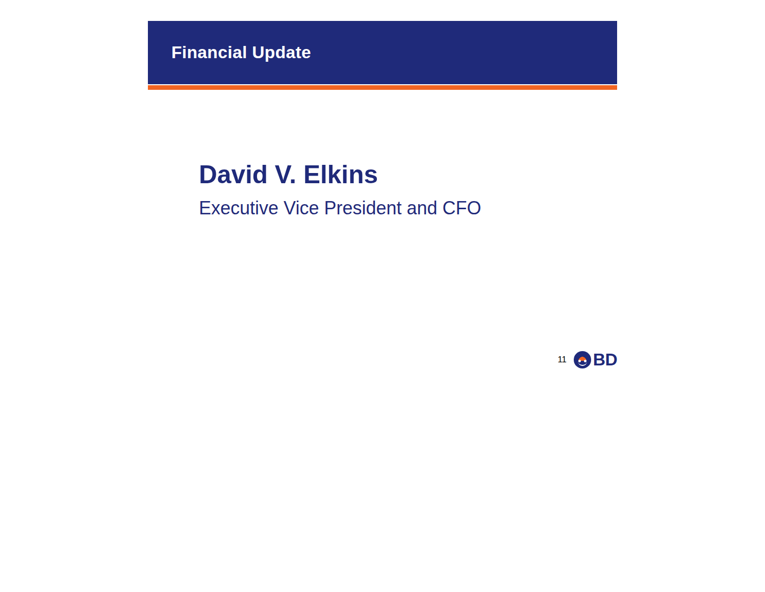Financial Update
David V. Elkins
Executive Vice President and CFO
11 BD